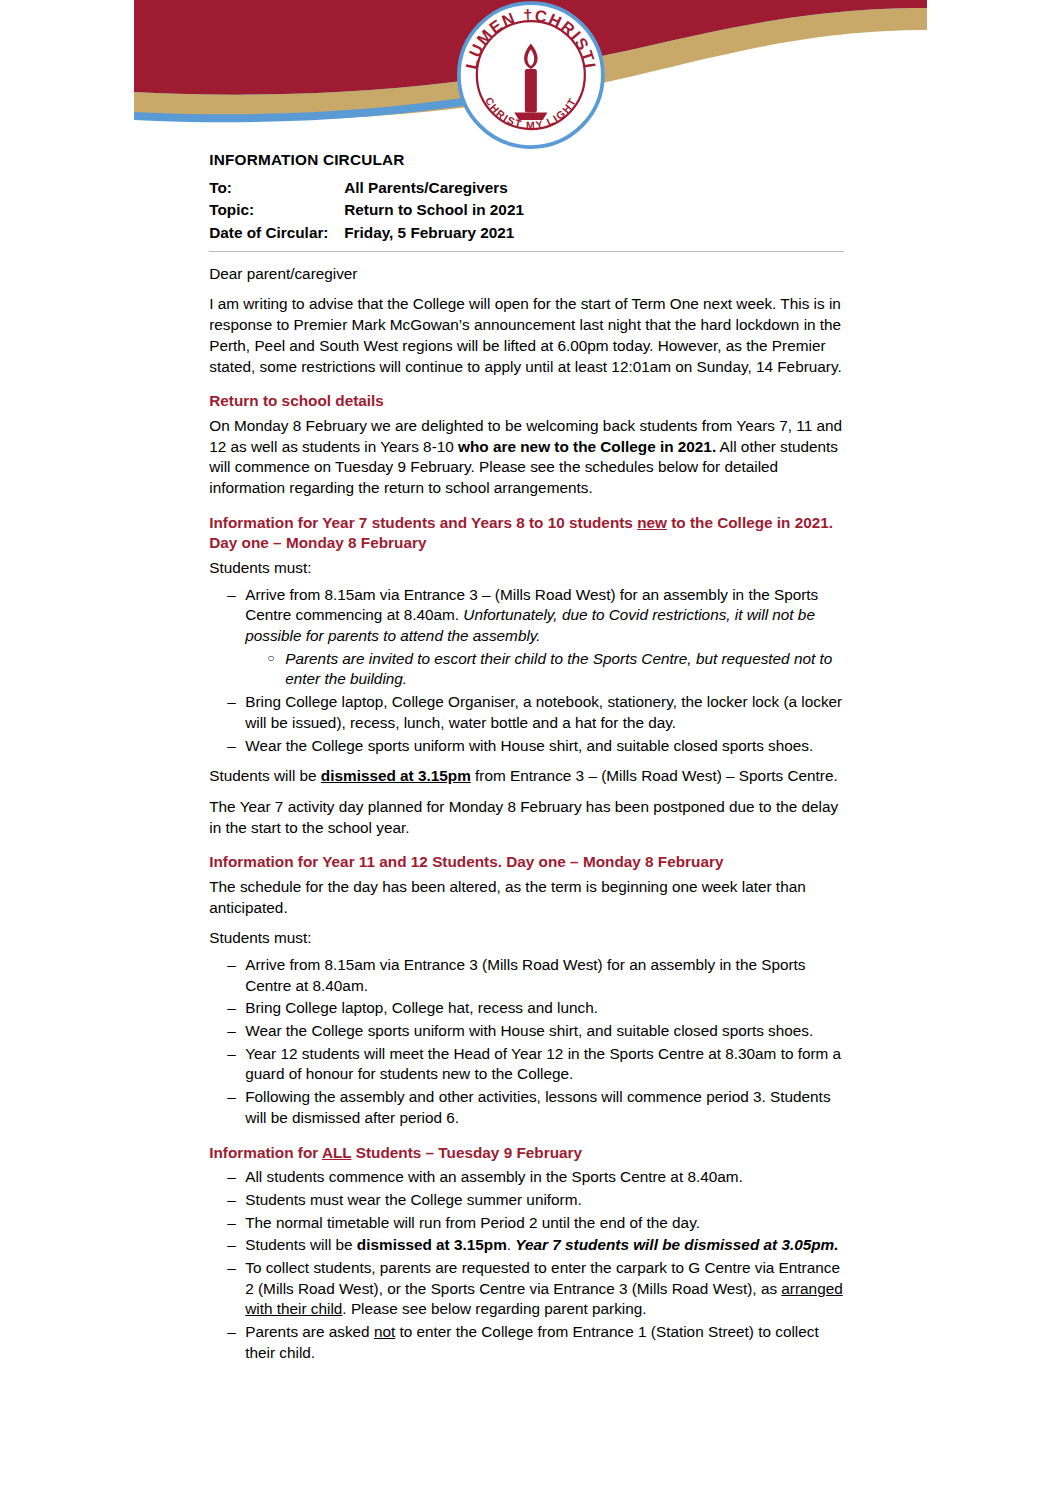LUMEN †CHRISTI CHRIST MY LIGHT
INFORMATION CIRCULAR
| To: | All Parents/Caregivers |
| Topic: | Return to School in 2021 |
| Date of Circular: | Friday, 5 February 2021 |
Dear parent/caregiver
I am writing to advise that the College will open for the start of Term One next week. This is in response to Premier Mark McGowan’s announcement last night that the hard lockdown in the Perth, Peel and South West regions will be lifted at 6.00pm today. However, as the Premier stated, some restrictions will continue to apply until at least 12:01am on Sunday, 14 February.
Return to school details
On Monday 8 February we are delighted to be welcoming back students from Years 7, 11 and 12 as well as students in Years 8-10 who are new to the College in 2021. All other students will commence on Tuesday 9 February. Please see the schedules below for detailed information regarding the return to school arrangements.
Information for Year 7 students and Years 8 to 10 students new to the College in 2021. Day one – Monday 8 February
Students must:
Arrive from 8.15am via Entrance 3 – (Mills Road West) for an assembly in the Sports Centre commencing at 8.40am. Unfortunately, due to Covid restrictions, it will not be possible for parents to attend the assembly.
Parents are invited to escort their child to the Sports Centre, but requested not to enter the building.
Bring College laptop, College Organiser, a notebook, stationery, the locker lock (a locker will be issued), recess, lunch, water bottle and a hat for the day.
Wear the College sports uniform with House shirt, and suitable closed sports shoes.
Students will be dismissed at 3.15pm from Entrance 3 – (Mills Road West) – Sports Centre.
The Year 7 activity day planned for Monday 8 February has been postponed due to the delay in the start to the school year.
Information for Year 11 and 12 Students. Day one – Monday 8 February
The schedule for the day has been altered, as the term is beginning one week later than anticipated.
Students must:
Arrive from 8.15am via Entrance 3 (Mills Road West) for an assembly in the Sports Centre at 8.40am.
Bring College laptop, College hat, recess and lunch.
Wear the College sports uniform with House shirt, and suitable closed sports shoes.
Year 12 students will meet the Head of Year 12 in the Sports Centre at 8.30am to form a guard of honour for students new to the College.
Following the assembly and other activities, lessons will commence period 3. Students will be dismissed after period 6.
Information for ALL Students – Tuesday 9 February
All students commence with an assembly in the Sports Centre at 8.40am.
Students must wear the College summer uniform.
The normal timetable will run from Period 2 until the end of the day.
Students will be dismissed at 3.15pm. Year 7 students will be dismissed at 3.05pm.
To collect students, parents are requested to enter the carpark to G Centre via Entrance 2 (Mills Road West), or the Sports Centre via Entrance 3 (Mills Road West), as arranged with their child. Please see below regarding parent parking.
Parents are asked not to enter the College from Entrance 1 (Station Street) to collect their child.